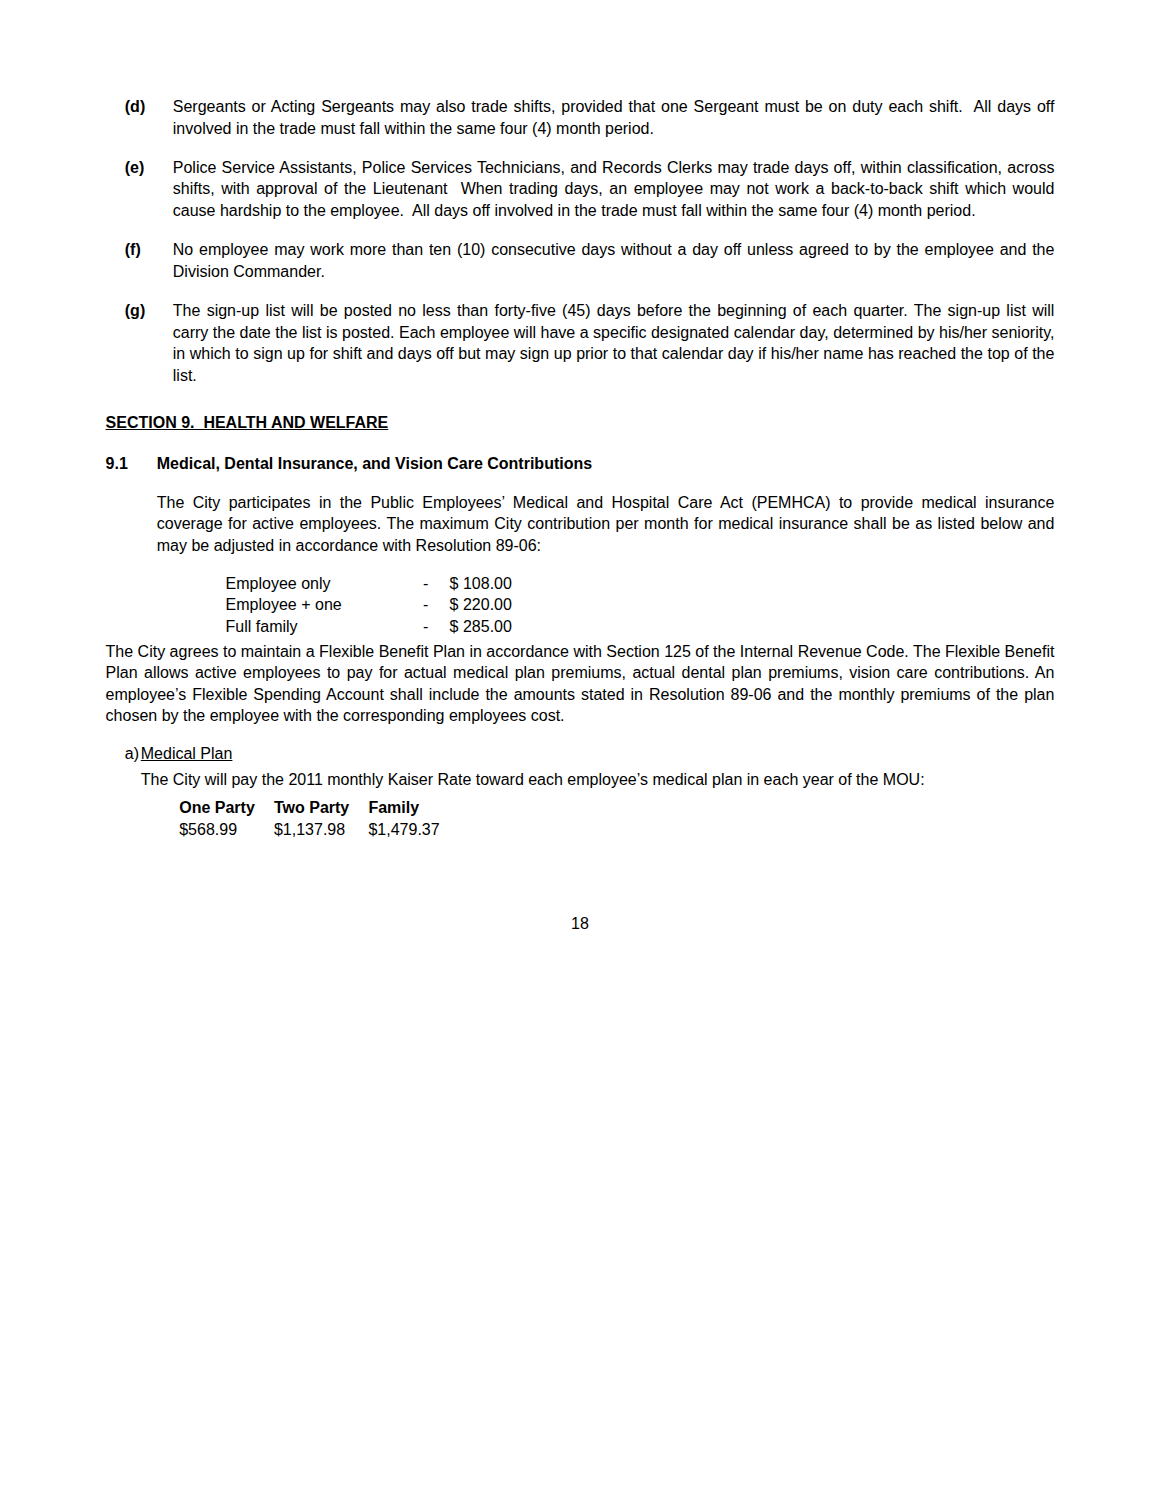(d)
Sergeants or Acting Sergeants may also trade shifts, provided that one Sergeant must be on duty each shift. All days off involved in the trade must fall within the same four (4) month period.
(e)
Police Service Assistants, Police Services Technicians, and Records Clerks may trade days off, within classification, across shifts, with approval of the Lieutenant When trading days, an employee may not work a back-to-back shift which would cause hardship to the employee. All days off involved in the trade must fall within the same four (4) month period.
(f)
No employee may work more than ten (10) consecutive days without a day off unless agreed to by the employee and the Division Commander.
(g)
The sign-up list will be posted no less than forty-five (45) days before the beginning of each quarter. The sign-up list will carry the date the list is posted. Each employee will have a specific designated calendar day, determined by his/her seniority, in which to sign up for shift and days off but may sign up prior to that calendar day if his/her name has reached the top of the list.
SECTION 9. HEALTH AND WELFARE
9.1
Medical, Dental Insurance, and Vision Care Contributions
The City participates in the Public Employees’ Medical and Hospital Care Act (PEMHCA) to provide medical insurance coverage for active employees. The maximum City contribution per month for medical insurance shall be as listed below and may be adjusted in accordance with Resolution 89-06:
Employee only-$ 108.00
Employee + one-$ 220.00
Full family-$ 285.00
The City agrees to maintain a Flexible Benefit Plan in accordance with Section 125 of the Internal Revenue Code. The Flexible Benefit Plan allows active employees to pay for actual medical plan premiums, actual dental plan premiums, vision care contributions. An employee’s Flexible Spending Account shall include the amounts stated in Resolution 89-06 and the monthly premiums of the plan chosen by the employee with the corresponding employees cost.
a)
Medical Plan
The City will pay the 2011 monthly Kaiser Rate toward each employee’s medical plan in each year of the MOU:
| One Party | Two Party | Family |
| --- | --- | --- |
| $568.99 | $1,137.98 | $1,479.37 |
18